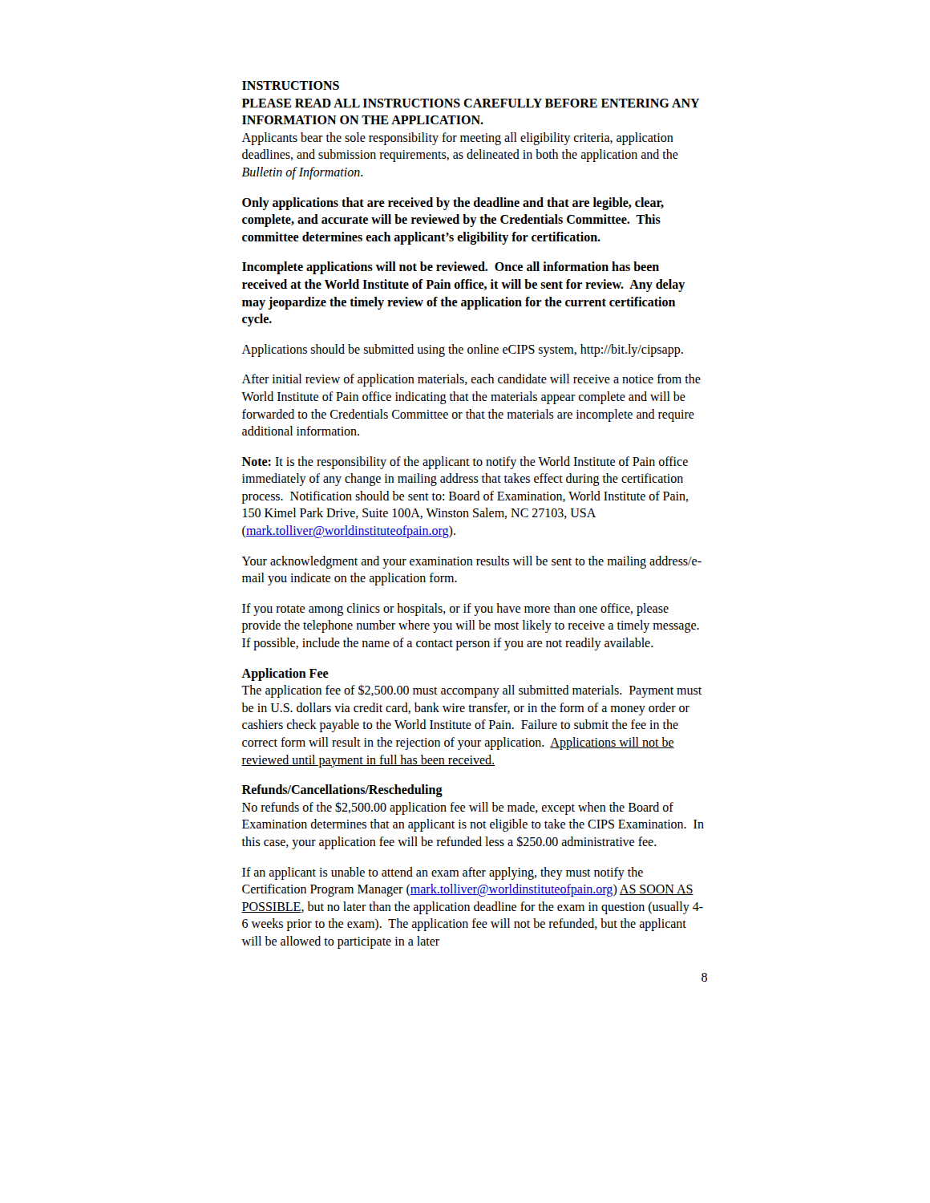INSTRUCTIONS
PLEASE READ ALL INSTRUCTIONS CAREFULLY BEFORE ENTERING ANY
INFORMATION ON THE APPLICATION.
Applicants bear the sole responsibility for meeting all eligibility criteria, application deadlines, and submission requirements, as delineated in both the application and the Bulletin of Information.
Only applications that are received by the deadline and that are legible, clear, complete, and accurate will be reviewed by the Credentials Committee. This committee determines each applicant’s eligibility for certification.
Incomplete applications will not be reviewed. Once all information has been received at the World Institute of Pain office, it will be sent for review. Any delay may jeopardize the timely review of the application for the current certification cycle.
Applications should be submitted using the online eCIPS system, http://bit.ly/cipsapp.
After initial review of application materials, each candidate will receive a notice from the World Institute of Pain office indicating that the materials appear complete and will be forwarded to the Credentials Committee or that the materials are incomplete and require additional information.
Note: It is the responsibility of the applicant to notify the World Institute of Pain office immediately of any change in mailing address that takes effect during the certification process. Notification should be sent to: Board of Examination, World Institute of Pain, 150 Kimel Park Drive, Suite 100A, Winston Salem, NC 27103, USA (mark.tolliver@worldinstituteofpain.org).
Your acknowledgment and your examination results will be sent to the mailing address/e-mail you indicate on the application form.
If you rotate among clinics or hospitals, or if you have more than one office, please provide the telephone number where you will be most likely to receive a timely message. If possible, include the name of a contact person if you are not readily available.
Application Fee
The application fee of $2,500.00 must accompany all submitted materials. Payment must be in U.S. dollars via credit card, bank wire transfer, or in the form of a money order or cashiers check payable to the World Institute of Pain. Failure to submit the fee in the correct form will result in the rejection of your application. Applications will not be reviewed until payment in full has been received.
Refunds/Cancellations/Rescheduling
No refunds of the $2,500.00 application fee will be made, except when the Board of Examination determines that an applicant is not eligible to take the CIPS Examination. In this case, your application fee will be refunded less a $250.00 administrative fee.
If an applicant is unable to attend an exam after applying, they must notify the Certification Program Manager (mark.tolliver@worldinstituteofpain.org) AS SOON AS POSSIBLE, but no later than the application deadline for the exam in question (usually 4-6 weeks prior to the exam). The application fee will not be refunded, but the applicant will be allowed to participate in a later
8